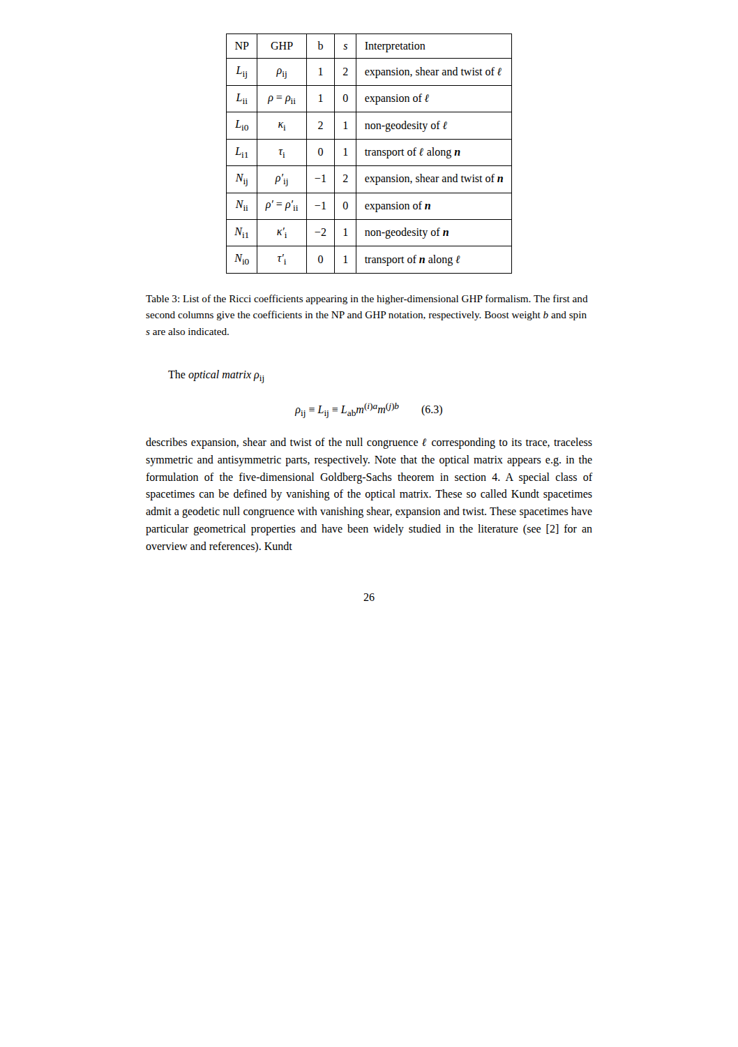| NP | GHP | b | s | Interpretation |
| --- | --- | --- | --- | --- |
| L ij | ρ ij | 1 | 2 | expansion, shear and twist of ℓ |
| L ii | ρ = ρ ii | 1 | 0 | expansion of ℓ |
| L i0 | κ i | 2 | 1 | non-geodesity of ℓ |
| L i1 | τ i | 0 | 1 | transport of ℓ along n |
| N ij | ρ′ ij | −1 | 2 | expansion, shear and twist of n |
| N ii | ρ′ = ρ′ ii | −1 | 0 | expansion of n |
| N i1 | κ′ i | −2 | 1 | non-geodesity of n |
| N i0 | τ′ i | 0 | 1 | transport of n along ℓ |
Table 3: List of the Ricci coefficients appearing in the higher-dimensional GHP formalism. The first and second columns give the coefficients in the NP and GHP notation, respectively. Boost weight b and spin s are also indicated.
The optical matrix ρij
ρij ≡ Lij ≡ Labm(i)am(j)b
(6.3)
describes expansion, shear and twist of the null congruence ℓ corresponding to its trace, traceless symmetric and antisymmetric parts, respectively. Note that the optical matrix appears e.g. in the formulation of the five-dimensional Goldberg-Sachs theorem in section 4. A special class of spacetimes can be defined by vanishing of the optical matrix. These so called Kundt spacetimes admit a geodetic null congruence with vanishing shear, expansion and twist. These spacetimes have particular geometrical properties and have been widely studied in the literature (see [2] for an overview and references). Kundt
26